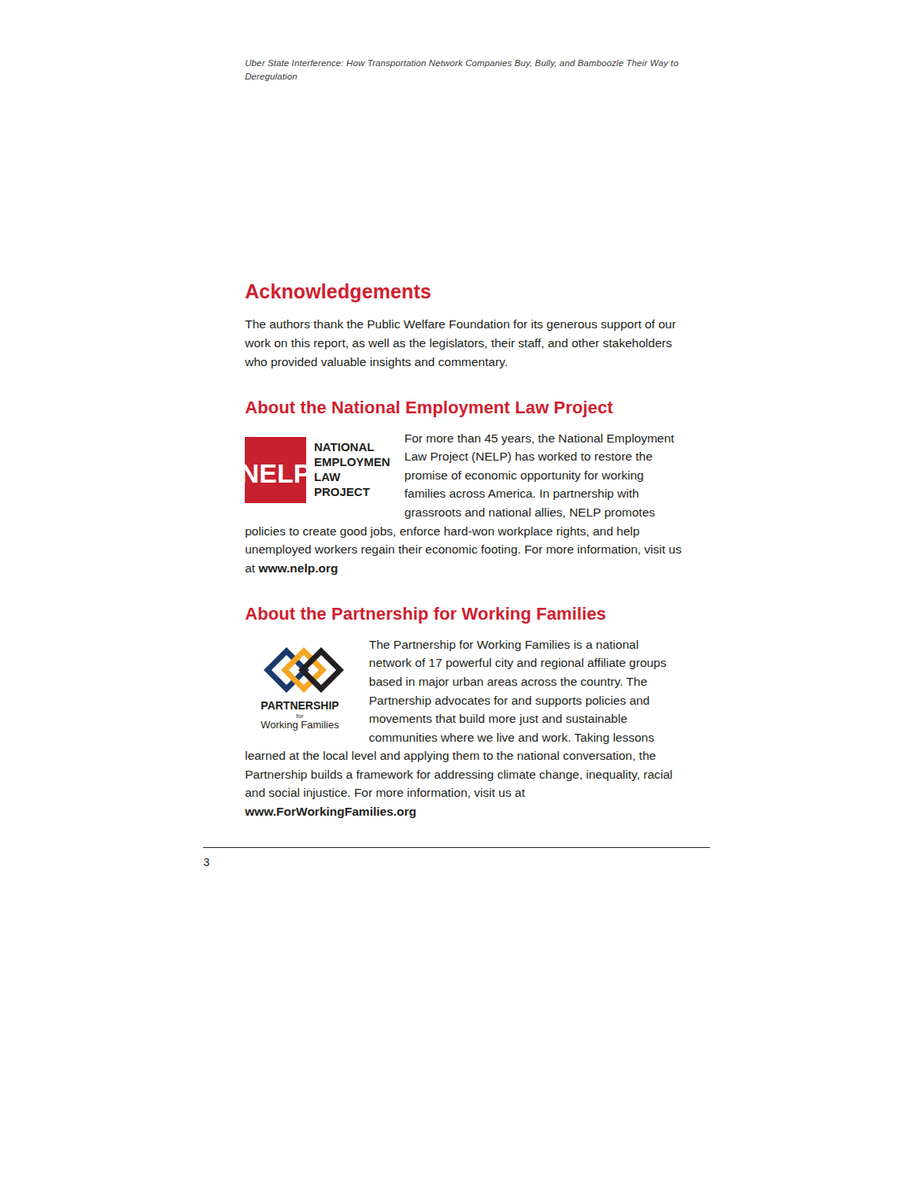Uber State Interference: How Transportation Network Companies Buy, Bully, and Bamboozle Their Way to Deregulation
Acknowledgements
The authors thank the Public Welfare Foundation for its generous support of our work on this report, as well as the legislators, their staff, and other stakeholders who provided valuable insights and commentary.
About the National Employment Law Project
NELP NATIONAL EMPLOYMENT LAW PROJECT
For more than 45 years, the National Employment Law Project (NELP) has worked to restore the promise of economic opportunity for working families across America. In partnership with grassroots and national allies, NELP promotes policies to create good jobs, enforce hard-won workplace rights, and help unemployed workers regain their economic footing. For more information, visit us at www.nelp.org
About the Partnership for Working Families
PARTNERSHIP for Working Families
The Partnership for Working Families is a national network of 17 powerful city and regional affiliate groups based in major urban areas across the country. The Partnership advocates for and supports policies and movements that build more just and sustainable communities where we live and work. Taking lessons learned at the local level and applying them to the national conversation, the Partnership builds a framework for addressing climate change, inequality, racial and social injustice. For more information, visit us at www.ForWorkingFamilies.org
3